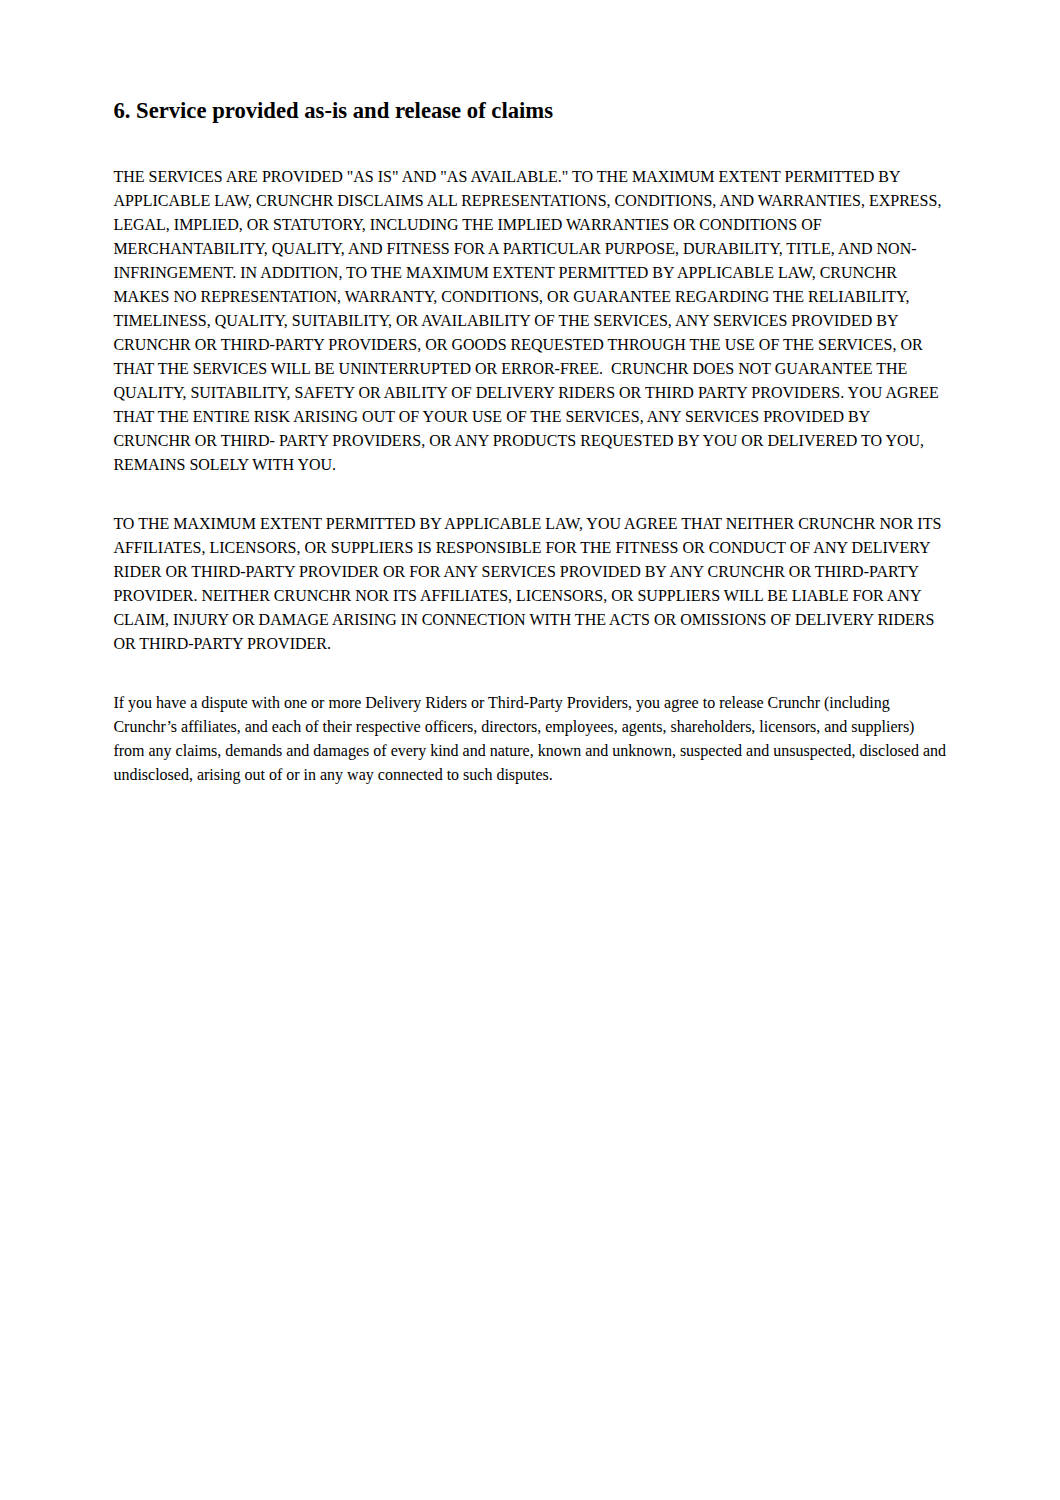6. Service provided as-is and release of claims
The services are provided "as is" and "as available." To the maximum extent permitted by applicable law, Crunchr disclaims all representations, conditions, and warranties, express, legal, implied, or statutory, including the implied warranties or conditions of merchantability, quality, and fitness for a particular purpose, durability, title, and non-infringement. In addition, to the maximum extent permitted by applicable law, Crunchr makes no representation, warranty, conditions, or guarantee regarding the reliability, timeliness, quality, suitability, or availability of the services, any services provided by Crunchr or third-party providers, or goods requested through the use of the services, or that the services will be uninterrupted or error-free. Crunchr does not guarantee the quality, suitability, safety or ability of delivery riders or third party providers. You agree that the entire risk arising out of your use of the services, any services provided by Crunchr or third- party providers, or any products requested by you or delivered to you, remains solely with you.
To the maximum extent permitted by applicable law, you agree that neither Crunchr nor its affiliates, licensors, or suppliers is responsible for the fitness or conduct of any delivery rider or third-party provider or for any services provided by any Crunchr or third-party provider. Neither Crunchr nor its affiliates, licensors, or suppliers will be liable for any claim, injury or damage arising in connection with the acts or omissions of delivery riders or third-party provider.
If you have a dispute with one or more Delivery Riders or Third-Party Providers, you agree to release Crunchr (including Crunchr’s affiliates, and each of their respective officers, directors, employees, agents, shareholders, licensors, and suppliers) from any claims, demands and damages of every kind and nature, known and unknown, suspected and unsuspected, disclosed and undisclosed, arising out of or in any way connected to such disputes.